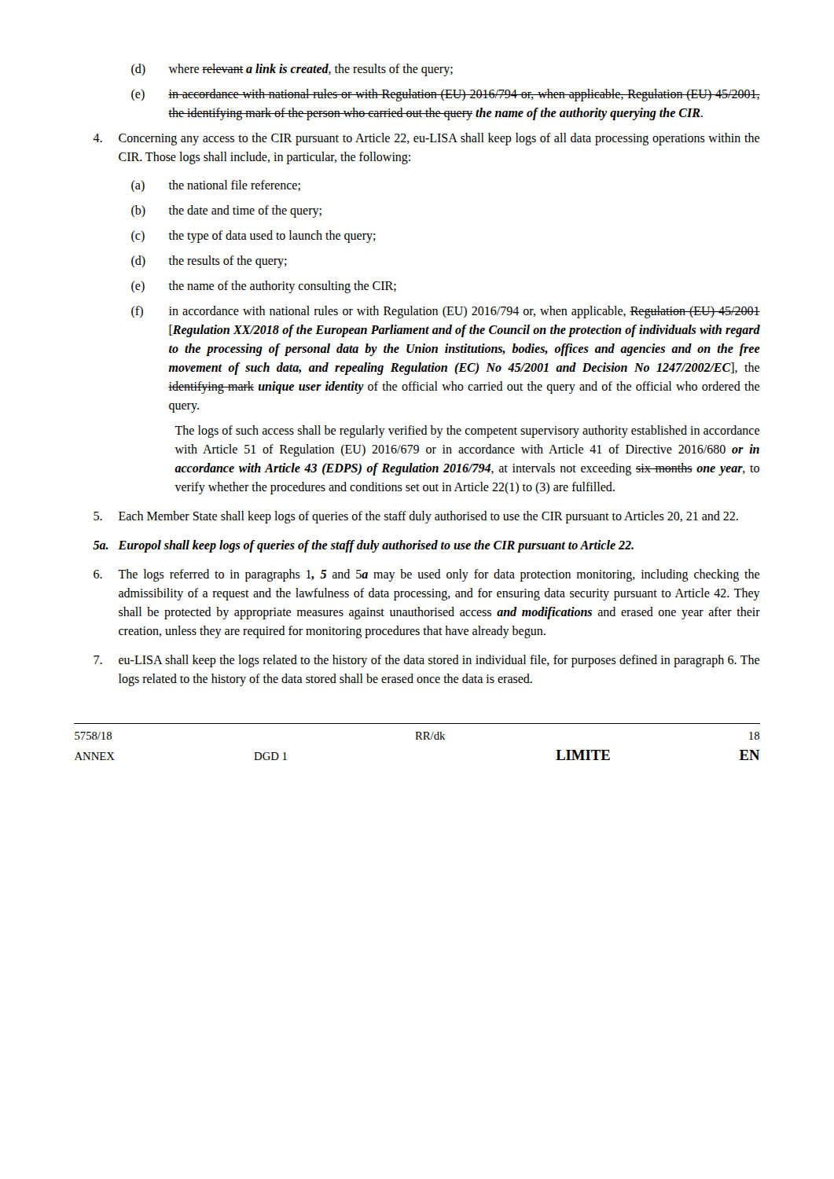(d)
where relevant a link is created, the results of the query;
(e)
in accordance with national rules or with Regulation (EU) 2016/794 or, when applicable, Regulation (EU) 45/2001, the identifying mark of the person who carried out the query the name of the authority querying the CIR.
4.
Concerning any access to the CIR pursuant to Article 22, eu-LISA shall keep logs of all data processing operations within the CIR. Those logs shall include, in particular, the following:
(a)
the national file reference;
(b)
the date and time of the query;
(c)
the type of data used to launch the query;
(d)
the results of the query;
(e)
the name of the authority consulting the CIR;
(f)
in accordance with national rules or with Regulation (EU) 2016/794 or, when applicable, Regulation (EU) 45/2001 [Regulation XX/2018 of the European Parliament and of the Council on the protection of individuals with regard to the processing of personal data by the Union institutions, bodies, offices and agencies and on the free movement of such data, and repealing Regulation (EC) No 45/2001 and Decision No 1247/2002/EC], the identifying mark unique user identity of the official who carried out the query and of the official who ordered the query.
The logs of such access shall be regularly verified by the competent supervisory authority established in accordance with Article 51 of Regulation (EU) 2016/679 or in accordance with Article 41 of Directive 2016/680 or in accordance with Article 43 (EDPS) of Regulation 2016/794, at intervals not exceeding six months one year, to verify whether the procedures and conditions set out in Article 22(1) to (3) are fulfilled.
5.
Each Member State shall keep logs of queries of the staff duly authorised to use the CIR pursuant to Articles 20, 21 and 22.
5a.
Europol shall keep logs of queries of the staff duly authorised to use the CIR pursuant to Article 22.
6.
The logs referred to in paragraphs 1, 5 and 5a may be used only for data protection monitoring, including checking the admissibility of a request and the lawfulness of data processing, and for ensuring data security pursuant to Article 42. They shall be protected by appropriate measures against unauthorised access and modifications and erased one year after their creation, unless they are required for monitoring procedures that have already begun.
7.
eu-LISA shall keep the logs related to the history of the data stored in individual file, for purposes defined in paragraph 6. The logs related to the history of the data stored shall be erased once the data is erased.
5758/18
RR/dk
18
ANNEX
DGD 1
LIMITE
EN